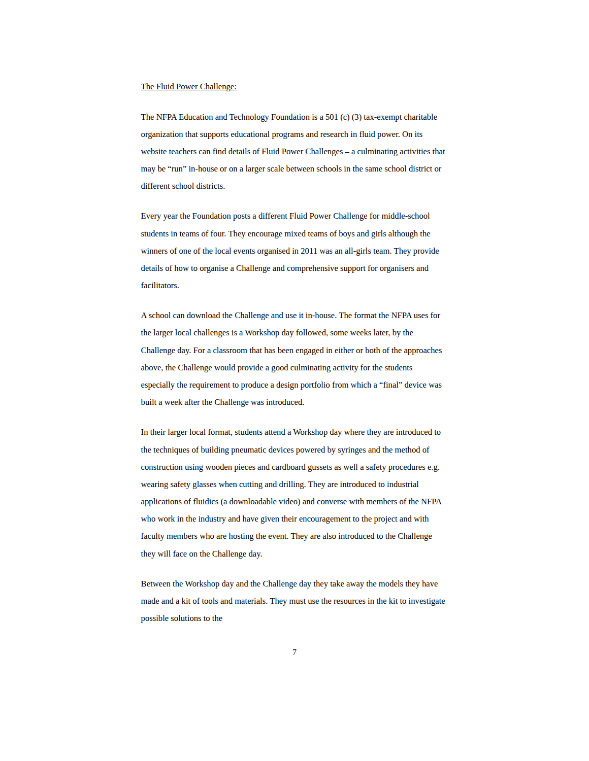The Fluid Power Challenge:
The NFPA Education and Technology Foundation is a 501 (c) (3) tax-exempt charitable organization that supports educational programs and research in fluid power. On its website teachers can find details of Fluid Power Challenges – a culminating activities that may be “run” in-house or on a larger scale between schools in the same school district or different school districts.
Every year the Foundation posts a different Fluid Power Challenge for middle-school students in teams of four. They encourage mixed teams of boys and girls although the winners of one of the local events organised in 2011 was an all-girls team. They provide details of how to organise a Challenge and comprehensive support for organisers and facilitators.
A school can download the Challenge and use it in-house. The format the NFPA uses for the larger local challenges is a Workshop day followed, some weeks later, by the Challenge day. For a classroom that has been engaged in either or both of the approaches above, the Challenge would provide a good culminating activity for the students especially the requirement to produce a design portfolio from which a “final” device was built a week after the Challenge was introduced.
In their larger local format, students attend a Workshop day where they are introduced to the techniques of building pneumatic devices powered by syringes and the method of construction using wooden pieces and cardboard gussets as well a safety procedures e.g. wearing safety glasses when cutting and drilling. They are introduced to industrial applications of fluidics (a downloadable video) and converse with members of the NFPA who work in the industry and have given their encouragement to the project and with faculty members who are hosting the event. They are also introduced to the Challenge they will face on the Challenge day.
Between the Workshop day and the Challenge day they take away the models they have made and a kit of tools and materials. They must use the resources in the kit to investigate possible solutions to the
7